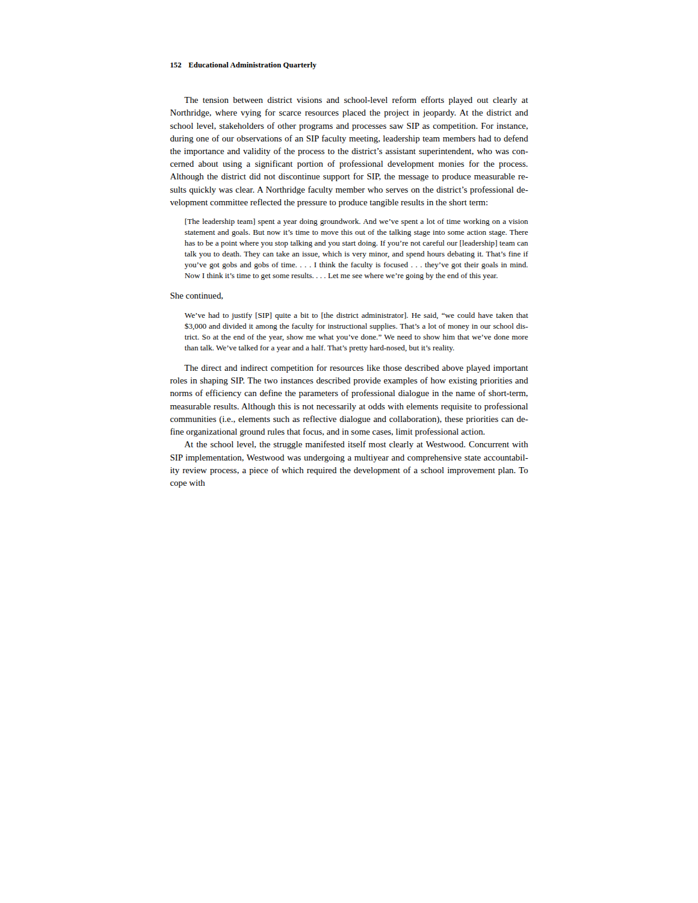152 Educational Administration Quarterly
The tension between district visions and school-level reform efforts played out clearly at Northridge, where vying for scarce resources placed the project in jeopardy. At the district and school level, stakeholders of other programs and processes saw SIP as competition. For instance, during one of our observations of an SIP faculty meeting, leadership team members had to defend the importance and validity of the process to the district’s assistant superintendent, who was concerned about using a significant portion of professional development monies for the process. Although the district did not discontinue support for SIP, the message to produce measurable results quickly was clear. A Northridge faculty member who serves on the district’s professional development committee reflected the pressure to produce tangible results in the short term:
[The leadership team] spent a year doing groundwork. And we’ve spent a lot of time working on a vision statement and goals. But now it’s time to move this out of the talking stage into some action stage. There has to be a point where you stop talking and you start doing. If you’re not careful our [leadership] team can talk you to death. They can take an issue, which is very minor, and spend hours debating it. That’s fine if you’ve got gobs and gobs of time. . . . I think the faculty is focused . . . they’ve got their goals in mind. Now I think it’s time to get some results. . . . Let me see where we’re going by the end of this year.
She continued,
We’ve had to justify [SIP] quite a bit to [the district administrator]. He said, “we could have taken that $3,000 and divided it among the faculty for instructional supplies. That’s a lot of money in our school district. So at the end of the year, show me what you’ve done.” We need to show him that we’ve done more than talk. We’ve talked for a year and a half. That’s pretty hard-nosed, but it’s reality.
The direct and indirect competition for resources like those described above played important roles in shaping SIP. The two instances described provide examples of how existing priorities and norms of efficiency can define the parameters of professional dialogue in the name of short-term, measurable results. Although this is not necessarily at odds with elements requisite to professional communities (i.e., elements such as reflective dialogue and collaboration), these priorities can define organizational ground rules that focus, and in some cases, limit professional action.
At the school level, the struggle manifested itself most clearly at Westwood. Concurrent with SIP implementation, Westwood was undergoing a multiyear and comprehensive state accountability review process, a piece of which required the development of a school improvement plan. To cope with